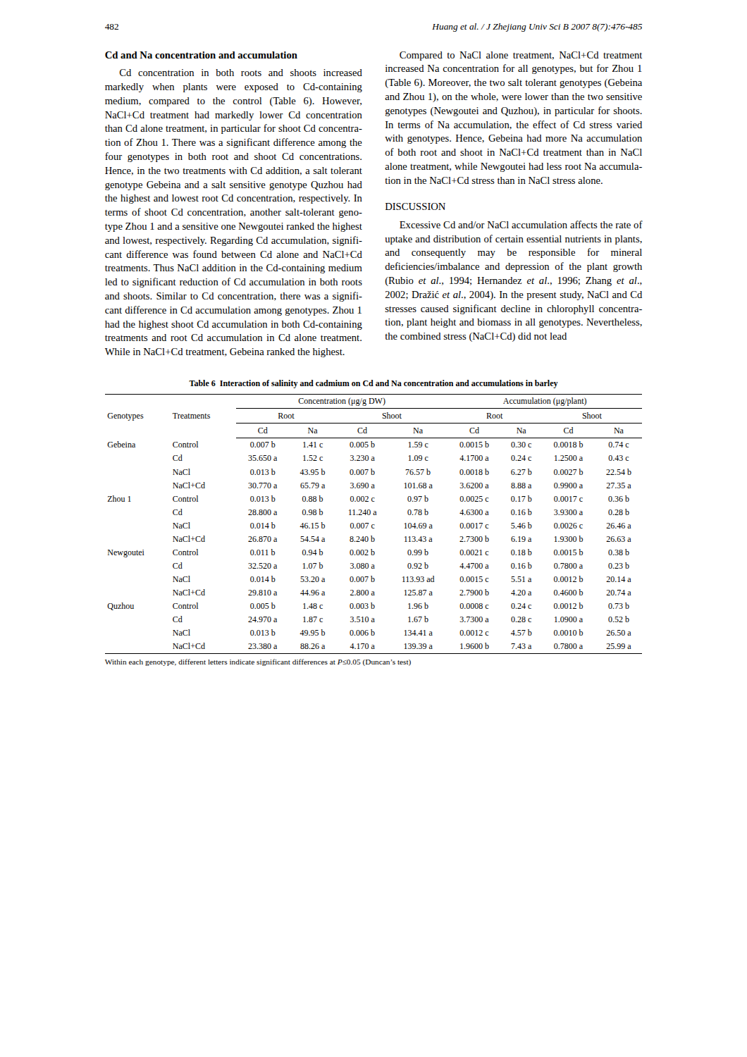482 Huang et al. / J Zhejiang Univ Sci B 2007 8(7):476-485
Cd and Na concentration and accumulation
Cd concentration in both roots and shoots increased markedly when plants were exposed to Cd-containing medium, compared to the control (Table 6). However, NaCl+Cd treatment had markedly lower Cd concentration than Cd alone treatment, in particular for shoot Cd concentration of Zhou 1. There was a significant difference among the four genotypes in both root and shoot Cd concentrations. Hence, in the two treatments with Cd addition, a salt tolerant genotype Gebeina and a salt sensitive genotype Quzhou had the highest and lowest root Cd concentration, respectively. In terms of shoot Cd concentration, another salt-tolerant genotype Zhou 1 and a sensitive one Newgoutei ranked the highest and lowest, respectively. Regarding Cd accumulation, significant difference was found between Cd alone and NaCl+Cd treatments. Thus NaCl addition in the Cd-containing medium led to significant reduction of Cd accumulation in both roots and shoots. Similar to Cd concentration, there was a significant difference in Cd accumulation among genotypes. Zhou 1 had the highest shoot Cd accumulation in both Cd-containing treatments and root Cd accumulation in Cd alone treatment. While in NaCl+Cd treatment, Gebeina ranked the highest.
Compared to NaCl alone treatment, NaCl+Cd treatment increased Na concentration for all genotypes, but for Zhou 1 (Table 6). Moreover, the two salt tolerant genotypes (Gebeina and Zhou 1), on the whole, were lower than the two sensitive genotypes (Newgoutei and Quzhou), in particular for shoots. In terms of Na accumulation, the effect of Cd stress varied with genotypes. Hence, Gebeina had more Na accumulation of both root and shoot in NaCl+Cd treatment than in NaCl alone treatment, while Newgoutei had less root Na accumulation in the NaCl+Cd stress than in NaCl stress alone.
DISCUSSION
Excessive Cd and/or NaCl accumulation affects the rate of uptake and distribution of certain essential nutrients in plants, and consequently may be responsible for mineral deficiencies/imbalance and depression of the plant growth (Rubio et al., 1994; Hernandez et al., 1996; Zhang et al., 2002; Dražić et al., 2004). In the present study, NaCl and Cd stresses caused significant decline in chlorophyll concentration, plant height and biomass in all genotypes. Nevertheless, the combined stress (NaCl+Cd) did not lead
Table 6 Interaction of salinity and cadmium on Cd and Na concentration and accumulations in barley
| Genotypes | Treatments | Concentration (μg/g DW) | Accumulation (μg/plant) |
| --- | --- | --- | --- |
| Root | Shoot | Root | Shoot |
| Cd | Na | Cd | Na | Cd | Na | Cd | Na |
| Gebeina | Control | 0.007 b | 1.41 c | 0.005 b | 1.59 c | 0.0015 b | 0.30 c | 0.0018 b | 0.74 c |
| | Cd | 35.650 a | 1.52 c | 3.230 a | 1.09 c | 4.1700 a | 0.24 c | 1.2500 a | 0.43 c |
| | NaCl | 0.013 b | 43.95 b | 0.007 b | 76.57 b | 0.0018 b | 6.27 b | 0.0027 b | 22.54 b |
| | NaCl+Cd | 30.770 a | 65.79 a | 3.690 a | 101.68 a | 3.6200 a | 8.88 a | 0.9900 a | 27.35 a |
| Zhou 1 | Control | 0.013 b | 0.88 b | 0.002 c | 0.97 b | 0.0025 c | 0.17 b | 0.0017 c | 0.36 b |
| | Cd | 28.800 a | 0.98 b | 11.240 a | 0.78 b | 4.6300 a | 0.16 b | 3.9300 a | 0.28 b |
| | NaCl | 0.014 b | 46.15 b | 0.007 c | 104.69 a | 0.0017 c | 5.46 b | 0.0026 c | 26.46 a |
| | NaCl+Cd | 26.870 a | 54.54 a | 8.240 b | 113.43 a | 2.7300 b | 6.19 a | 1.9300 b | 26.63 a |
| Newgoutei | Control | 0.011 b | 0.94 b | 0.002 b | 0.99 b | 0.0021 c | 0.18 b | 0.0015 b | 0.38 b |
| | Cd | 32.520 a | 1.07 b | 3.080 a | 0.92 b | 4.4700 a | 0.16 b | 0.7800 a | 0.23 b |
| | NaCl | 0.014 b | 53.20 a | 0.007 b | 113.93 ad | 0.0015 c | 5.51 a | 0.0012 b | 20.14 a |
| | NaCl+Cd | 29.810 a | 44.96 a | 2.800 a | 125.87 a | 2.7900 b | 4.20 a | 0.4600 b | 20.74 a |
| Quzhou | Control | 0.005 b | 1.48 c | 0.003 b | 1.96 b | 0.0008 c | 0.24 c | 0.0012 b | 0.73 b |
| | Cd | 24.970 a | 1.87 c | 3.510 a | 1.67 b | 3.7300 a | 0.28 c | 1.0900 a | 0.52 b |
| | NaCl | 0.013 b | 49.95 b | 0.006 b | 134.41 a | 0.0012 c | 4.57 b | 0.0010 b | 26.50 a |
| | NaCl+Cd | 23.380 a | 88.26 a | 4.170 a | 139.39 a | 1.9600 b | 7.43 a | 0.7800 a | 25.99 a |
Within each genotype, different letters indicate significant differences at P≤0.05 (Duncan’s test)